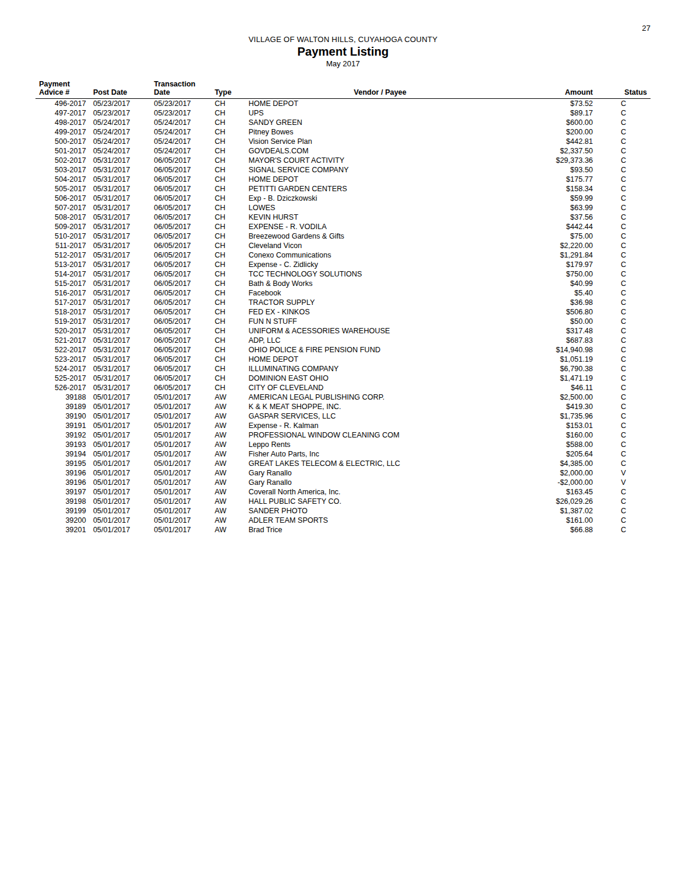27
VILLAGE OF WALTON HILLS, CUYAHOGA COUNTY
Payment Listing
May 2017
| Payment Advice # | Post Date | Transaction Date | Type | Vendor / Payee | Amount | Status |
| --- | --- | --- | --- | --- | --- | --- |
| 496-2017 | 05/23/2017 | 05/23/2017 | CH | HOME DEPOT | $73.52 | C |
| 497-2017 | 05/23/2017 | 05/23/2017 | CH | UPS | $89.17 | C |
| 498-2017 | 05/24/2017 | 05/24/2017 | CH | SANDY GREEN | $600.00 | C |
| 499-2017 | 05/24/2017 | 05/24/2017 | CH | Pitney Bowes | $200.00 | C |
| 500-2017 | 05/24/2017 | 05/24/2017 | CH | Vision Service Plan | $442.81 | C |
| 501-2017 | 05/24/2017 | 05/24/2017 | CH | GOVDEALS.COM | $2,337.50 | C |
| 502-2017 | 05/31/2017 | 06/05/2017 | CH | MAYOR'S COURT ACTIVITY | $29,373.36 | C |
| 503-2017 | 05/31/2017 | 06/05/2017 | CH | SIGNAL SERVICE COMPANY | $93.50 | C |
| 504-2017 | 05/31/2017 | 06/05/2017 | CH | HOME DEPOT | $175.77 | C |
| 505-2017 | 05/31/2017 | 06/05/2017 | CH | PETITTI GARDEN CENTERS | $158.34 | C |
| 506-2017 | 05/31/2017 | 06/05/2017 | CH | Exp - B. Dziczkowski | $59.99 | C |
| 507-2017 | 05/31/2017 | 06/05/2017 | CH | LOWES | $63.99 | C |
| 508-2017 | 05/31/2017 | 06/05/2017 | CH | KEVIN HURST | $37.56 | C |
| 509-2017 | 05/31/2017 | 06/05/2017 | CH | EXPENSE - R. VODILA | $442.44 | C |
| 510-2017 | 05/31/2017 | 06/05/2017 | CH | Breezewood Gardens & Gifts | $75.00 | C |
| 511-2017 | 05/31/2017 | 06/05/2017 | CH | Cleveland Vicon | $2,220.00 | C |
| 512-2017 | 05/31/2017 | 06/05/2017 | CH | Conexo Communications | $1,291.84 | C |
| 513-2017 | 05/31/2017 | 06/05/2017 | CH | Expense - C. Zidlicky | $179.97 | C |
| 514-2017 | 05/31/2017 | 06/05/2017 | CH | TCC TECHNOLOGY SOLUTIONS | $750.00 | C |
| 515-2017 | 05/31/2017 | 06/05/2017 | CH | Bath & Body Works | $40.99 | C |
| 516-2017 | 05/31/2017 | 06/05/2017 | CH | Facebook | $5.40 | C |
| 517-2017 | 05/31/2017 | 06/05/2017 | CH | TRACTOR SUPPLY | $36.98 | C |
| 518-2017 | 05/31/2017 | 06/05/2017 | CH | FED EX - KINKOS | $506.80 | C |
| 519-2017 | 05/31/2017 | 06/05/2017 | CH | FUN N STUFF | $50.00 | C |
| 520-2017 | 05/31/2017 | 06/05/2017 | CH | UNIFORM & ACESSORIES WAREHOUSE | $317.48 | C |
| 521-2017 | 05/31/2017 | 06/05/2017 | CH | ADP, LLC | $687.83 | C |
| 522-2017 | 05/31/2017 | 06/05/2017 | CH | OHIO POLICE & FIRE PENSION FUND | $14,940.98 | C |
| 523-2017 | 05/31/2017 | 06/05/2017 | CH | HOME DEPOT | $1,051.19 | C |
| 524-2017 | 05/31/2017 | 06/05/2017 | CH | ILLUMINATING COMPANY | $6,790.38 | C |
| 525-2017 | 05/31/2017 | 06/05/2017 | CH | DOMINION EAST OHIO | $1,471.19 | C |
| 526-2017 | 05/31/2017 | 06/05/2017 | CH | CITY OF CLEVELAND | $46.11 | C |
| 39188 | 05/01/2017 | 05/01/2017 | AW | AMERICAN LEGAL PUBLISHING CORP. | $2,500.00 | C |
| 39189 | 05/01/2017 | 05/01/2017 | AW | K & K MEAT SHOPPE, INC. | $419.30 | C |
| 39190 | 05/01/2017 | 05/01/2017 | AW | GASPAR SERVICES, LLC | $1,735.96 | C |
| 39191 | 05/01/2017 | 05/01/2017 | AW | Expense - R. Kalman | $153.01 | C |
| 39192 | 05/01/2017 | 05/01/2017 | AW | PROFESSIONAL WINDOW CLEANING COM | $160.00 | C |
| 39193 | 05/01/2017 | 05/01/2017 | AW | Leppo Rents | $588.00 | C |
| 39194 | 05/01/2017 | 05/01/2017 | AW | Fisher Auto Parts, Inc | $205.64 | C |
| 39195 | 05/01/2017 | 05/01/2017 | AW | GREAT LAKES TELECOM & ELECTRIC, LLC | $4,385.00 | C |
| 39196 | 05/01/2017 | 05/01/2017 | AW | Gary Ranallo | $2,000.00 | V |
| 39196 | 05/01/2017 | 05/01/2017 | AW | Gary Ranallo | -$2,000.00 | V |
| 39197 | 05/01/2017 | 05/01/2017 | AW | Coverall North America, Inc. | $163.45 | C |
| 39198 | 05/01/2017 | 05/01/2017 | AW | HALL PUBLIC SAFETY CO. | $26,029.26 | C |
| 39199 | 05/01/2017 | 05/01/2017 | AW | SANDER PHOTO | $1,387.02 | C |
| 39200 | 05/01/2017 | 05/01/2017 | AW | ADLER TEAM SPORTS | $161.00 | C |
| 39201 | 05/01/2017 | 05/01/2017 | AW | Brad Trice | $66.88 | C |